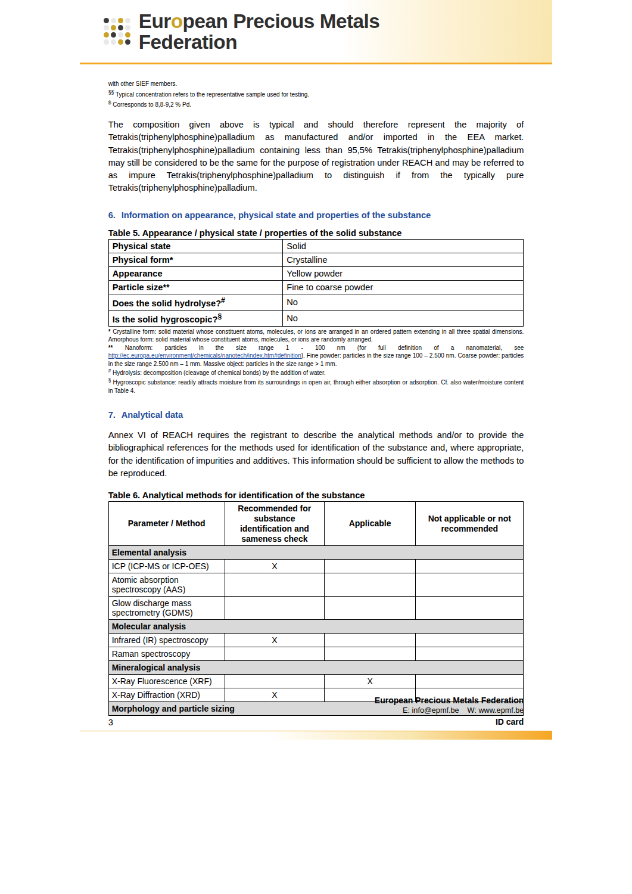European Precious Metals
Federation
with other SIEF members.
§§ Typical concentration refers to the representative sample used for testing.
$ Corresponds to 8,8-9,2 % Pd.
The composition given above is typical and should therefore represent the majority of Tetrakis(triphenylphosphine)palladium as manufactured and/or imported in the EEA market. Tetrakis(triphenylphosphine)palladium containing less than 95,5% Tetrakis(triphenylphosphine)palladium may still be considered to be the same for the purpose of registration under REACH and may be referred to as impure Tetrakis(triphenylphosphine)palladium to distinguish if from the typically pure Tetrakis(triphenylphosphine)palladium.
6. Information on appearance, physical state and properties of the substance
Table 5. Appearance / physical state / properties of the solid substance
| Physical state | Solid |
| Physical form* | Crystalline |
| Appearance | Yellow powder |
| Particle size** | Fine to coarse powder |
| Does the solid hydrolyse? # | No |
| Is the solid hygroscopic? § | No |
* Crystalline form: solid material whose constituent atoms, molecules, or ions are arranged in an ordered pattern extending in all three spatial dimensions. Amorphous form: solid material whose constituent atoms, molecules, or ions are randomly arranged.
** Nanoform: particles in the size range 1 - 100 nm (for full definition of a nanomaterial, see http://ec.europa.eu/environment/chemicals/nanotech/index.htm#definition). Fine powder: particles in the size range 100 – 2.500 nm. Coarse powder: particles in the size range 2.500 nm – 1 mm. Massive object: particles in the size range > 1 mm.
# Hydrolysis: decomposition (cleavage of chemical bonds) by the addition of water.
§ Hygroscopic substance: readily attracts moisture from its surroundings in open air, through either absorption or adsorption. Cf. also water/moisture content in Table 4.
7. Analytical data
Annex VI of REACH requires the registrant to describe the analytical methods and/or to provide the bibliographical references for the methods used for identification of the substance and, where appropriate, for the identification of impurities and additives. This information should be sufficient to allow the methods to be reproduced.
Table 6. Analytical methods for identification of the substance
| Parameter / Method | Recommended for substance identification and sameness check | Applicable | Not applicable or not recommended |
| --- | --- | --- | --- |
| Elemental analysis |
| ICP (ICP-MS or ICP-OES) | X | | |
| Atomic absorption spectroscopy (AAS) | | | |
| Glow discharge mass spectrometry (GDMS) | | | |
| Molecular analysis |
| Infrared (IR) spectroscopy | X | | |
| Raman spectroscopy | | | |
| Mineralogical analysis |
| X-Ray Fluorescence (XRF) | | X | |
| X-Ray Diffraction (XRD) | X | | |
| Morphology and particle sizing |
3
European Precious Metals Federation
E: info@epmf.be W: www.epmf.be
ID card